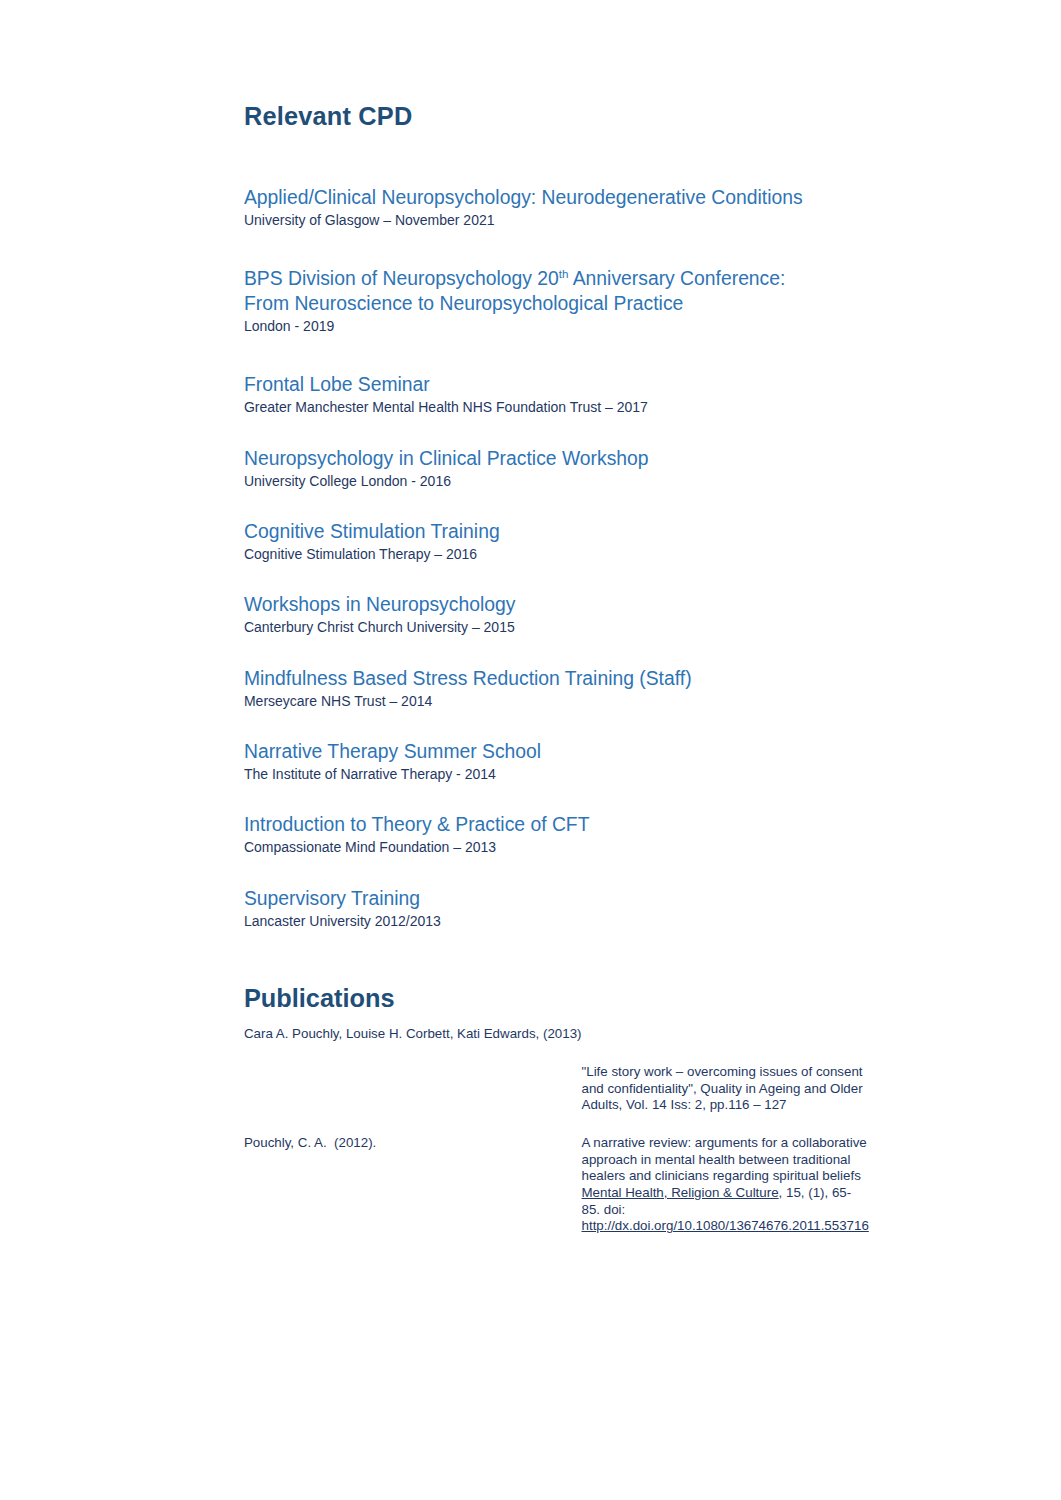Relevant CPD
Applied/Clinical Neuropsychology: Neurodegenerative Conditions
University of Glasgow – November 2021
BPS Division of Neuropsychology 20th Anniversary Conference: From Neuroscience to Neuropsychological Practice
London - 2019
Frontal Lobe Seminar
Greater Manchester Mental Health NHS Foundation Trust – 2017
Neuropsychology in Clinical Practice Workshop
University College London - 2016
Cognitive Stimulation Training
Cognitive Stimulation Therapy – 2016
Workshops in Neuropsychology
Canterbury Christ Church University – 2015
Mindfulness Based Stress Reduction Training (Staff)
Merseycare NHS Trust – 2014
Narrative Therapy Summer School
The Institute of Narrative Therapy - 2014
Introduction to Theory & Practice of CFT
Compassionate Mind Foundation – 2013
Supervisory Training
Lancaster University 2012/2013
Publications
| Cara A. Pouchly, Louise H. Corbett, Kati Edwards, (2013) | |
| | "Life story work – overcoming issues of consent and confidentiality", Quality in Ageing and Older Adults, Vol. 14 Iss: 2, pp.116 – 127 |
| Pouchly, C. A. (2012). | A narrative review: arguments for a collaborative approach in mental health between traditional healers and clinicians regarding spiritual beliefs Mental Health, Religion & Culture , 15, (1), 65-85. doi: http://dx.doi.org/10.1080/13674676.2011.553716 |